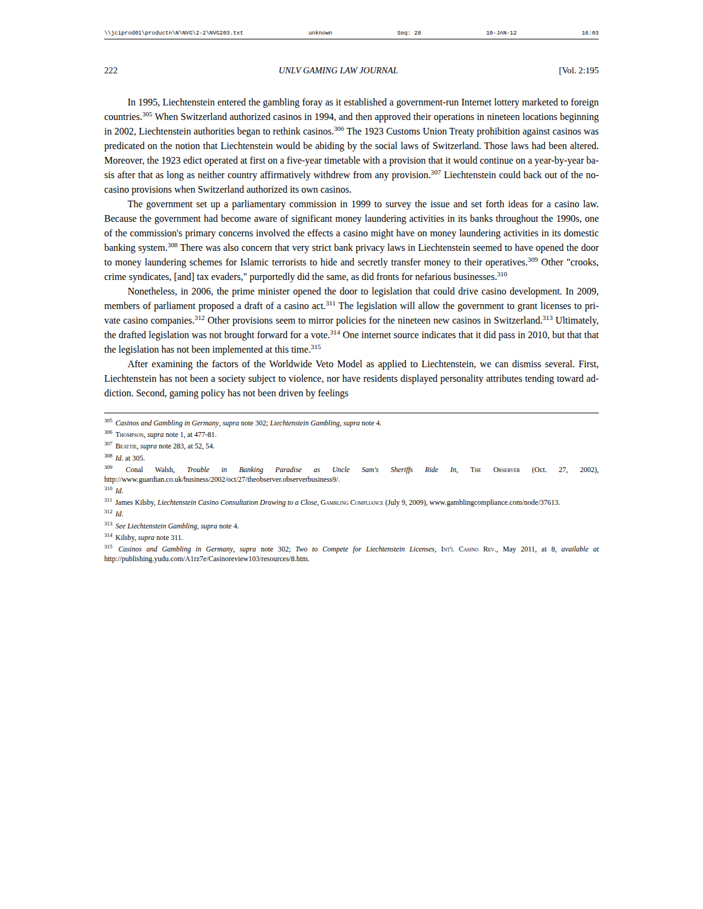\\jciprod01\productn\N\NVG\2-2\NVG203.txt unknown Seq: 28 10-JAN-12 16:03
222 UNLV GAMING LAW JOURNAL [Vol. 2:195
In 1995, Liechtenstein entered the gambling foray as it established a government-run Internet lottery marketed to foreign countries.305 When Switzerland authorized casinos in 1994, and then approved their operations in nineteen locations beginning in 2002, Liechtenstein authorities began to rethink casinos.306 The 1923 Customs Union Treaty prohibition against casinos was predicated on the notion that Liechtenstein would be abiding by the social laws of Switzerland. Those laws had been altered. Moreover, the 1923 edict operated at first on a five-year timetable with a provision that it would continue on a year-by-year basis after that as long as neither country affirmatively withdrew from any provision.307 Liechtenstein could back out of the no-casino provisions when Switzerland authorized its own casinos.
The government set up a parliamentary commission in 1999 to survey the issue and set forth ideas for a casino law. Because the government had become aware of significant money laundering activities in its banks throughout the 1990s, one of the commission's primary concerns involved the effects a casino might have on money laundering activities in its domestic banking system.308 There was also concern that very strict bank privacy laws in Liechtenstein seemed to have opened the door to money laundering schemes for Islamic terrorists to hide and secretly transfer money to their operatives.309 Other "crooks, crime syndicates, [and] tax evaders," purportedly did the same, as did fronts for nefarious businesses.310
Nonetheless, in 2006, the prime minister opened the door to legislation that could drive casino development. In 2009, members of parliament proposed a draft of a casino act.311 The legislation will allow the government to grant licenses to private casino companies.312 Other provisions seem to mirror policies for the nineteen new casinos in Switzerland.313 Ultimately, the drafted legislation was not brought forward for a vote.314 One internet source indicates that it did pass in 2010, but that that the legislation has not been implemented at this time.315
After examining the factors of the Worldwide Veto Model as applied to Liechtenstein, we can dismiss several. First, Liechtenstein has not been a society subject to violence, nor have residents displayed personality attributes tending toward addiction. Second, gaming policy has not been driven by feelings
305 Casinos and Gambling in Germany, supra note 302; Liechtenstein Gambling, supra note 4.
306 Thompson, supra note 1, at 477-81.
307 Beattie, supra note 283, at 52, 54.
308 Id. at 305.
309 Conal Walsh, Trouble in Banking Paradise as Uncle Sam's Sheriffs Ride In, The Observer (Oct. 27, 2002), http://www.guardian.co.uk/business/2002/oct/27/theobserver.observerbusiness9/.
310 Id.
311 James Kilsby, Liechtenstein Casino Consultation Drawing to a Close, Gambling Compliance (July 9, 2009), www.gamblingcompliance.com/node/37613.
312 Id.
313 See Liechtenstein Gambling, supra note 4.
314 Kilsby, supra note 311.
315 Casinos and Gambling in Germany, supra note 302; Two to Compete for Liechtenstein Licenses, Int'l Casino Rev., May 2011, at 8, available at http://publishing.yudu.com/A1rz7e/Casinoreview103/resources/8.htm.